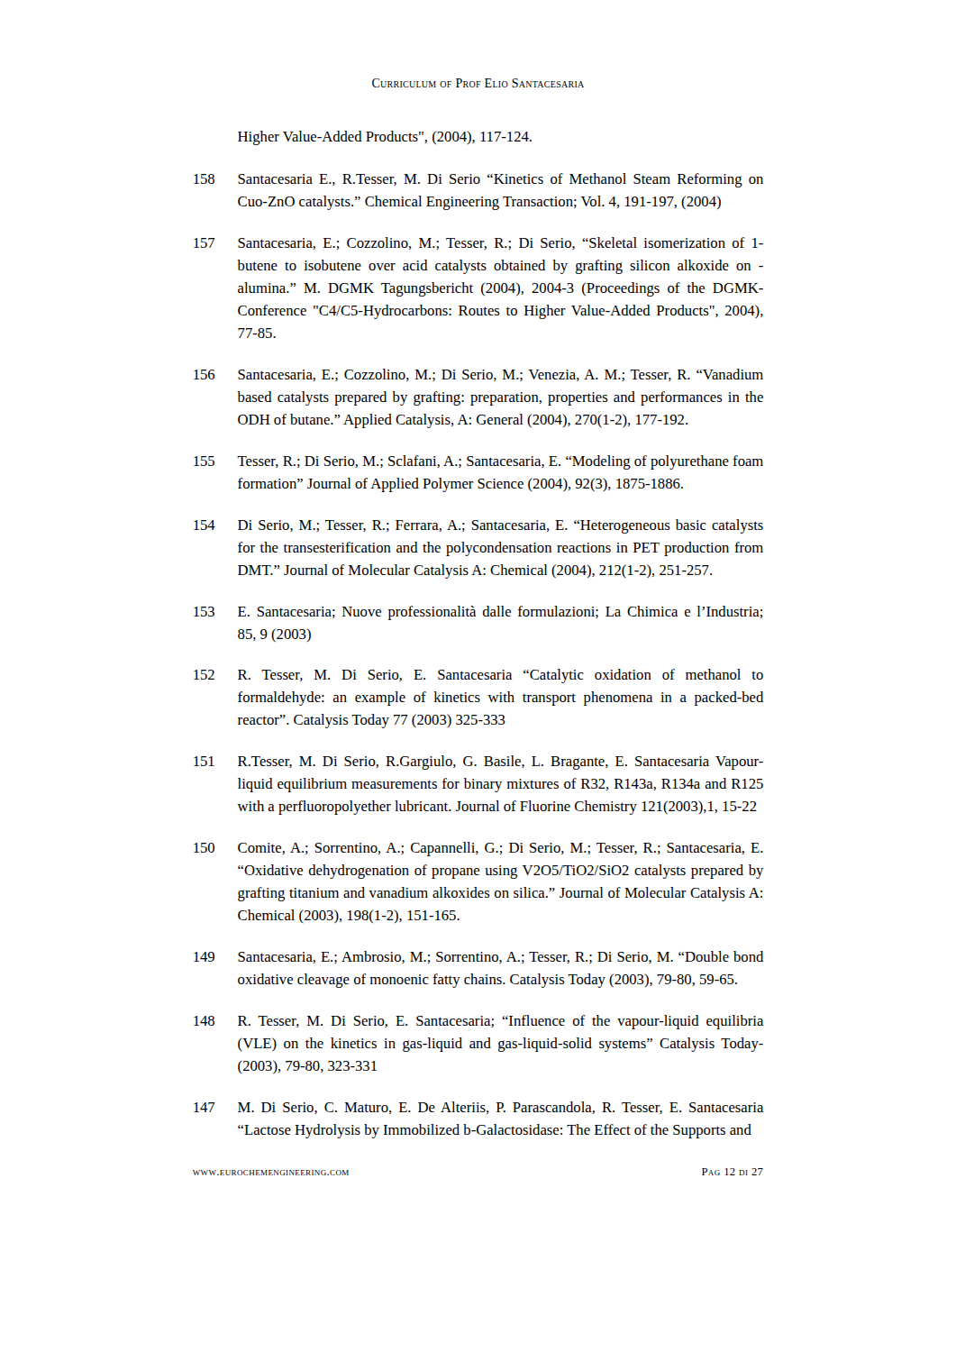Curriculum of Prof Elio Santacesaria
Higher Value-Added Products", (2004), 117-124.
158 Santacesaria E., R.Tesser, M. Di Serio “Kinetics of Methanol Steam Reforming on Cuo-ZnO catalysts.” Chemical Engineering Transaction; Vol. 4, 191-197, (2004)
157 Santacesaria, E.; Cozzolino, M.; Tesser, R.; Di Serio, “Skeletal isomerization of 1-butene to isobutene over acid catalysts obtained by grafting silicon alkoxide on -alumina.” M. DGMK Tagungsbericht (2004), 2004-3 (Proceedings of the DGMK-Conference "C4/C5-Hydrocarbons: Routes to Higher Value-Added Products", 2004), 77-85.
156 Santacesaria, E.; Cozzolino, M.; Di Serio, M.; Venezia, A. M.; Tesser, R. “Vanadium based catalysts prepared by grafting: preparation, properties and performances in the ODH of butane.” Applied Catalysis, A: General (2004), 270(1-2), 177-192.
155 Tesser, R.; Di Serio, M.; Sclafani, A.; Santacesaria, E. “Modeling of polyurethane foam formation” Journal of Applied Polymer Science (2004), 92(3), 1875-1886.
154 Di Serio, M.; Tesser, R.; Ferrara, A.; Santacesaria, E. “Heterogeneous basic catalysts for the transesterification and the polycondensation reactions in PET production from DMT.” Journal of Molecular Catalysis A: Chemical (2004), 212(1-2), 251-257.
153 E. Santacesaria; Nuove professionalità dalle formulazioni; La Chimica e l’Industria; 85, 9 (2003)
152 R. Tesser, M. Di Serio, E. Santacesaria “Catalytic oxidation of methanol to formaldehyde: an example of kinetics with transport phenomena in a packed-bed reactor”. Catalysis Today 77 (2003) 325-333
151 R.Tesser, M. Di Serio, R.Gargiulo, G. Basile, L. Bragante, E. Santacesaria Vapour-liquid equilibrium measurements for binary mixtures of R32, R143a, R134a and R125 with a perfluoropolyether lubricant. Journal of Fluorine Chemistry 121(2003),1, 15-22
150 Comite, A.; Sorrentino, A.; Capannelli, G.; Di Serio, M.; Tesser, R.; Santacesaria, E. “Oxidative dehydrogenation of propane using V2O5/TiO2/SiO2 catalysts prepared by grafting titanium and vanadium alkoxides on silica.” Journal of Molecular Catalysis A: Chemical (2003), 198(1-2), 151-165.
149 Santacesaria, E.; Ambrosio, M.; Sorrentino, A.; Tesser, R.; Di Serio, M. “Double bond oxidative cleavage of monoenic fatty chains. Catalysis Today (2003), 79-80, 59-65.
148 R. Tesser, M. Di Serio, E. Santacesaria; “Influence of the vapour-liquid equilibria (VLE) on the kinetics in gas-liquid and gas-liquid-solid systems” Catalysis Today- (2003), 79-80, 323-331
147 M. Di Serio, C. Maturo, E. De Alteriis, P. Parascandola, R. Tesser, E. Santacesaria “Lactose Hydrolysis by Immobilized b-Galactosidase: The Effect of the Supports and
www.eurochemengineering.com Pag 12 di 27